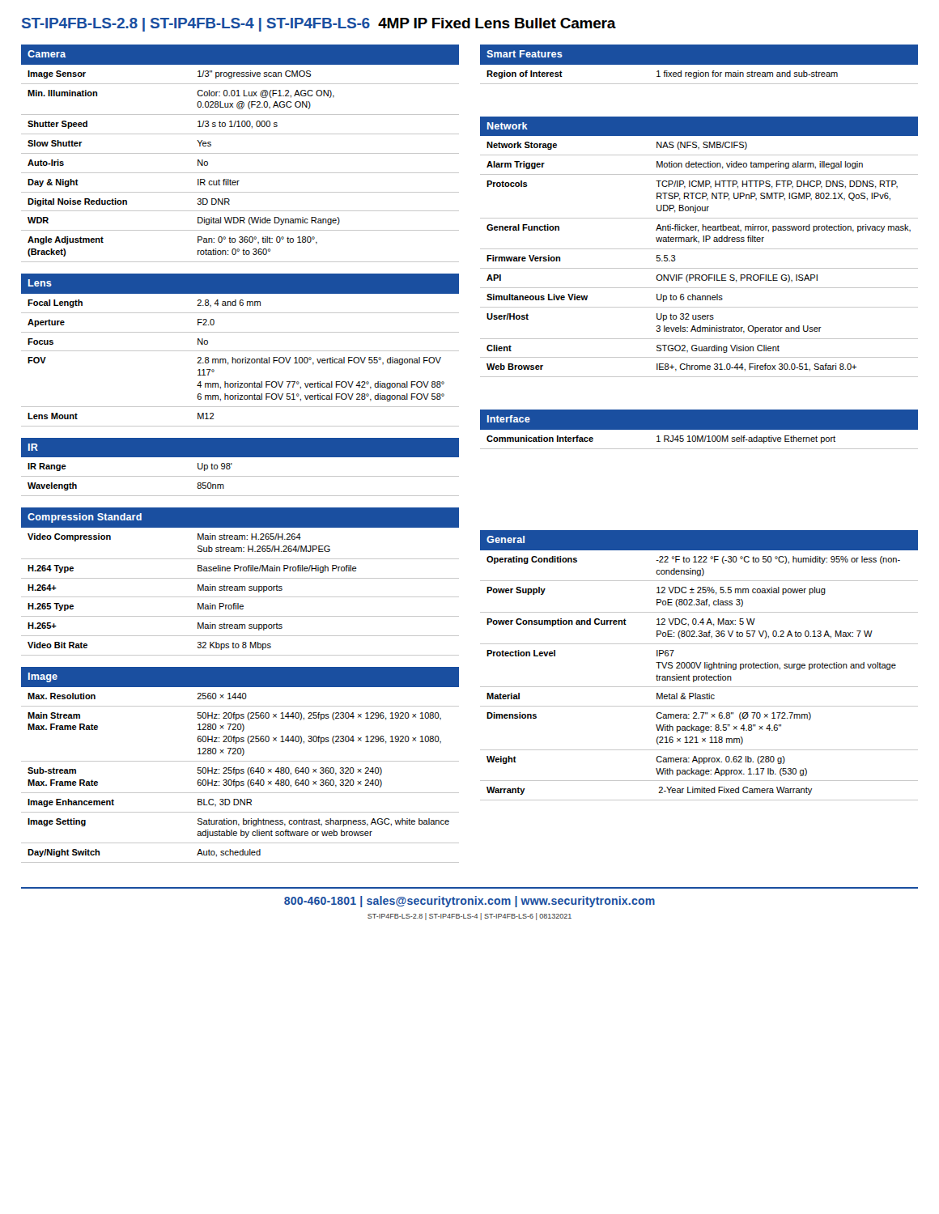ST-IP4FB-LS-2.8 | ST-IP4FB-LS-4 | ST-IP4FB-LS-6 4MP IP Fixed Lens Bullet Camera
Camera
| Image Sensor | 1/3" progressive scan CMOS |
| Min. Illumination | Color: 0.01 Lux @(F1.2, AGC ON), 0.028Lux @ (F2.0, AGC ON) |
| Shutter Speed | 1/3 s to 1/100, 000 s |
| Slow Shutter | Yes |
| Auto-Iris | No |
| Day & Night | IR cut filter |
| Digital Noise Reduction | 3D DNR |
| WDR | Digital WDR (Wide Dynamic Range) |
| Angle Adjustment (Bracket) | Pan: 0° to 360°, tilt: 0° to 180°, rotation: 0° to 360° |
Lens
| Focal Length | 2.8, 4 and 6 mm |
| Aperture | F2.0 |
| Focus | No |
| FOV | 2.8 mm, horizontal FOV 100°, vertical FOV 55°, diagonal FOV 117° 4 mm, horizontal FOV 77°, vertical FOV 42°, diagonal FOV 88° 6 mm, horizontal FOV 51°, vertical FOV 28°, diagonal FOV 58° |
| Lens Mount | M12 |
IR
| IR Range | Up to 98' |
| Wavelength | 850nm |
Compression Standard
| Video Compression | Main stream: H.265/H.264 Sub stream: H.265/H.264/MJPEG |
| H.264 Type | Baseline Profile/Main Profile/High Profile |
| H.264+ | Main stream supports |
| H.265 Type | Main Profile |
| H.265+ | Main stream supports |
| Video Bit Rate | 32 Kbps to 8 Mbps |
Image
| Max. Resolution | 2560 × 1440 |
| Main Stream Max. Frame Rate | 50Hz: 20fps (2560 × 1440), 25fps (2304 × 1296, 1920 × 1080, 1280 × 720) 60Hz: 20fps (2560 × 1440), 30fps (2304 × 1296, 1920 × 1080, 1280 × 720) |
| Sub-stream Max. Frame Rate | 50Hz: 25fps (640 × 480, 640 × 360, 320 × 240) 60Hz: 30fps (640 × 480, 640 × 360, 320 × 240) |
| Image Enhancement | BLC, 3D DNR |
| Image Setting | Saturation, brightness, contrast, sharpness, AGC, white balance adjustable by client software or web browser |
| Day/Night Switch | Auto, scheduled |
Smart Features
| Region of Interest | 1 fixed region for main stream and sub-stream |
Network
| Network Storage | NAS (NFS, SMB/CIFS) |
| Alarm Trigger | Motion detection, video tampering alarm, illegal login |
| Protocols | TCP/IP, ICMP, HTTP, HTTPS, FTP, DHCP, DNS, DDNS, RTP, RTSP, RTCP, NTP, UPnP, SMTP, IGMP, 802.1X, QoS, IPv6, UDP, Bonjour |
| General Function | Anti-flicker, heartbeat, mirror, password protection, privacy mask, watermark, IP address filter |
| Firmware Version | 5.5.3 |
| API | ONVIF (PROFILE S, PROFILE G), ISAPI |
| Simultaneous Live View | Up to 6 channels |
| User/Host | Up to 32 users 3 levels: Administrator, Operator and User |
| Client | STGO2, Guarding Vision Client |
| Web Browser | IE8+, Chrome 31.0-44, Firefox 30.0-51, Safari 8.0+ |
Interface
| Communication Interface | 1 RJ45 10M/100M self-adaptive Ethernet port |
General
| Operating Conditions | -22 °F to 122 °F (-30 °C to 50 °C), humidity: 95% or less (non-condensing) |
| Power Supply | 12 VDC ± 25%, 5.5 mm coaxial power plug PoE (802.3af, class 3) |
| Power Consumption and Current | 12 VDC, 0.4 A, Max: 5 W PoE: (802.3af, 36 V to 57 V), 0.2 A to 0.13 A, Max: 7 W |
| Protection Level | IP67 TVS 2000V lightning protection, surge protection and voltage transient protection |
| Material | Metal & Plastic |
| Dimensions | Camera: 2.7" × 6.8" (Ø 70 × 172.7mm) With package: 8.5” × 4.8" × 4.6" (216 × 121 × 118 mm) |
| Weight | Camera: Approx. 0.62 lb. (280 g) With package: Approx. 1.17 lb. (530 g) |
| Warranty | 2-Year Limited Fixed Camera Warranty |
800-460-1801 | sales@securitytronix.com | www.securitytronix.com
ST-IP4FB-LS-2.8 | ST-IP4FB-LS-4 | ST-IP4FB-LS-6 | 08132021